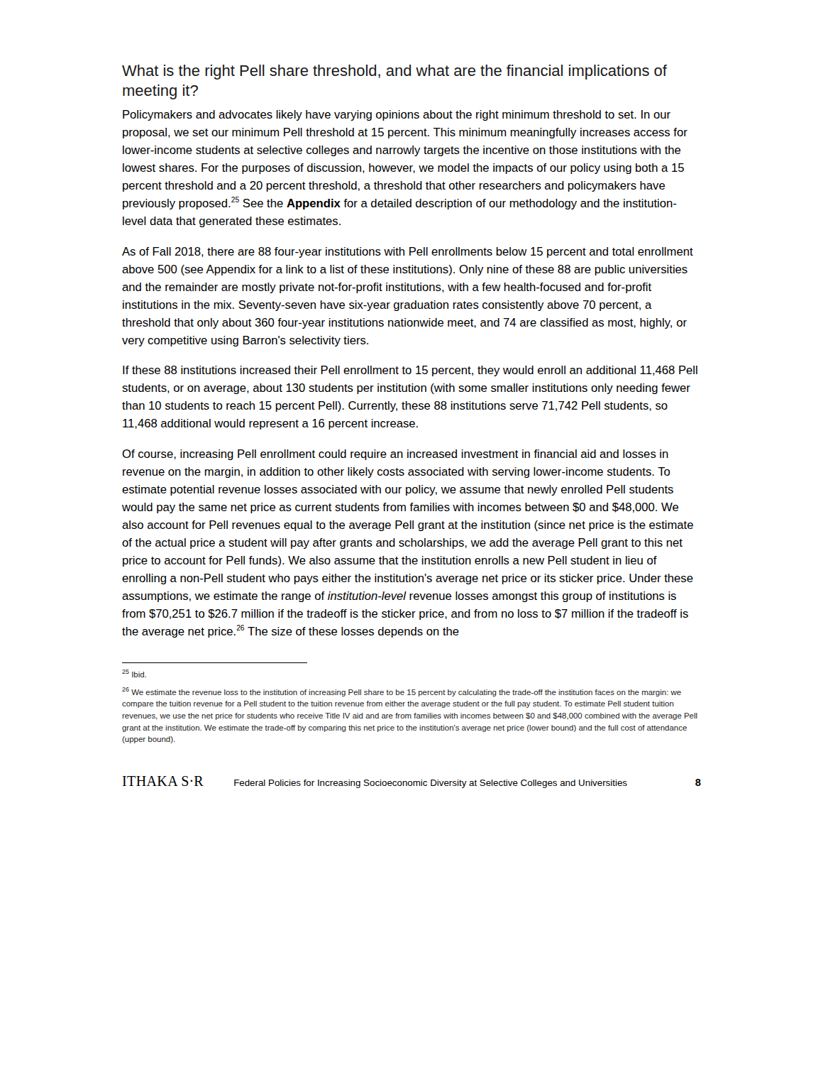What is the right Pell share threshold, and what are the financial implications of meeting it?
Policymakers and advocates likely have varying opinions about the right minimum threshold to set. In our proposal, we set our minimum Pell threshold at 15 percent. This minimum meaningfully increases access for lower-income students at selective colleges and narrowly targets the incentive on those institutions with the lowest shares. For the purposes of discussion, however, we model the impacts of our policy using both a 15 percent threshold and a 20 percent threshold, a threshold that other researchers and policymakers have previously proposed.25 See the Appendix for a detailed description of our methodology and the institution-level data that generated these estimates.
As of Fall 2018, there are 88 four-year institutions with Pell enrollments below 15 percent and total enrollment above 500 (see Appendix for a link to a list of these institutions). Only nine of these 88 are public universities and the remainder are mostly private not-for-profit institutions, with a few health-focused and for-profit institutions in the mix. Seventy-seven have six-year graduation rates consistently above 70 percent, a threshold that only about 360 four-year institutions nationwide meet, and 74 are classified as most, highly, or very competitive using Barron's selectivity tiers.
If these 88 institutions increased their Pell enrollment to 15 percent, they would enroll an additional 11,468 Pell students, or on average, about 130 students per institution (with some smaller institutions only needing fewer than 10 students to reach 15 percent Pell). Currently, these 88 institutions serve 71,742 Pell students, so 11,468 additional would represent a 16 percent increase.
Of course, increasing Pell enrollment could require an increased investment in financial aid and losses in revenue on the margin, in addition to other likely costs associated with serving lower-income students. To estimate potential revenue losses associated with our policy, we assume that newly enrolled Pell students would pay the same net price as current students from families with incomes between $0 and $48,000. We also account for Pell revenues equal to the average Pell grant at the institution (since net price is the estimate of the actual price a student will pay after grants and scholarships, we add the average Pell grant to this net price to account for Pell funds). We also assume that the institution enrolls a new Pell student in lieu of enrolling a non-Pell student who pays either the institution's average net price or its sticker price. Under these assumptions, we estimate the range of institution-level revenue losses amongst this group of institutions is from $70,251 to $26.7 million if the tradeoff is the sticker price, and from no loss to $7 million if the tradeoff is the average net price.26 The size of these losses depends on the
25 Ibid.
26 We estimate the revenue loss to the institution of increasing Pell share to be 15 percent by calculating the trade-off the institution faces on the margin: we compare the tuition revenue for a Pell student to the tuition revenue from either the average student or the full pay student. To estimate Pell student tuition revenues, we use the net price for students who receive Title IV aid and are from families with incomes between $0 and $48,000 combined with the average Pell grant at the institution. We estimate the trade-off by comparing this net price to the institution's average net price (lower bound) and the full cost of attendance (upper bound).
ITHAKA S·R Federal Policies for Increasing Socioeconomic Diversity at Selective Colleges and Universities 8